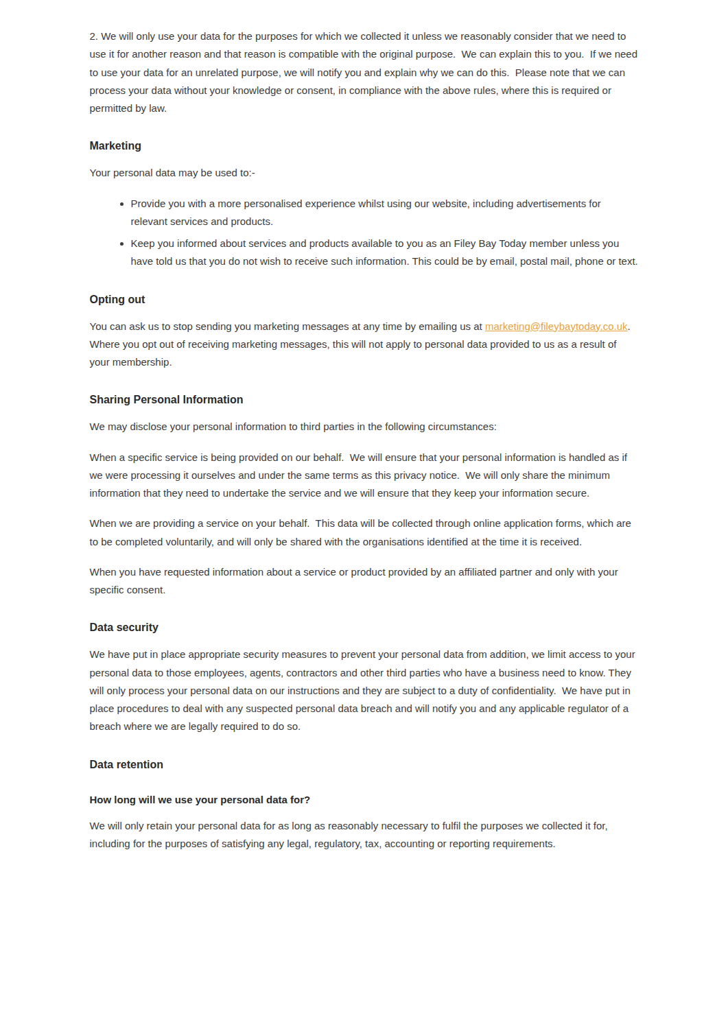2. We will only use your data for the purposes for which we collected it unless we reasonably consider that we need to use it for another reason and that reason is compatible with the original purpose. We can explain this to you. If we need to use your data for an unrelated purpose, we will notify you and explain why we can do this. Please note that we can process your data without your knowledge or consent, in compliance with the above rules, where this is required or permitted by law.
Marketing
Your personal data may be used to:-
Provide you with a more personalised experience whilst using our website, including advertisements for relevant services and products.
Keep you informed about services and products available to you as an Filey Bay Today member unless you have told us that you do not wish to receive such information. This could be by email, postal mail, phone or text.
Opting out
You can ask us to stop sending you marketing messages at any time by emailing us at marketing@fileybaytoday.co.uk. Where you opt out of receiving marketing messages, this will not apply to personal data provided to us as a result of your membership.
Sharing Personal Information
We may disclose your personal information to third parties in the following circumstances:
When a specific service is being provided on our behalf. We will ensure that your personal information is handled as if we were processing it ourselves and under the same terms as this privacy notice. We will only share the minimum information that they need to undertake the service and we will ensure that they keep your information secure.
When we are providing a service on your behalf. This data will be collected through online application forms, which are to be completed voluntarily, and will only be shared with the organisations identified at the time it is received.
When you have requested information about a service or product provided by an affiliated partner and only with your specific consent.
Data security
We have put in place appropriate security measures to prevent your personal data from addition, we limit access to your personal data to those employees, agents, contractors and other third parties who have a business need to know. They will only process your personal data on our instructions and they are subject to a duty of confidentiality. We have put in place procedures to deal with any suspected personal data breach and will notify you and any applicable regulator of a breach where we are legally required to do so.
Data retention
How long will we use your personal data for?
We will only retain your personal data for as long as reasonably necessary to fulfil the purposes we collected it for, including for the purposes of satisfying any legal, regulatory, tax, accounting or reporting requirements.